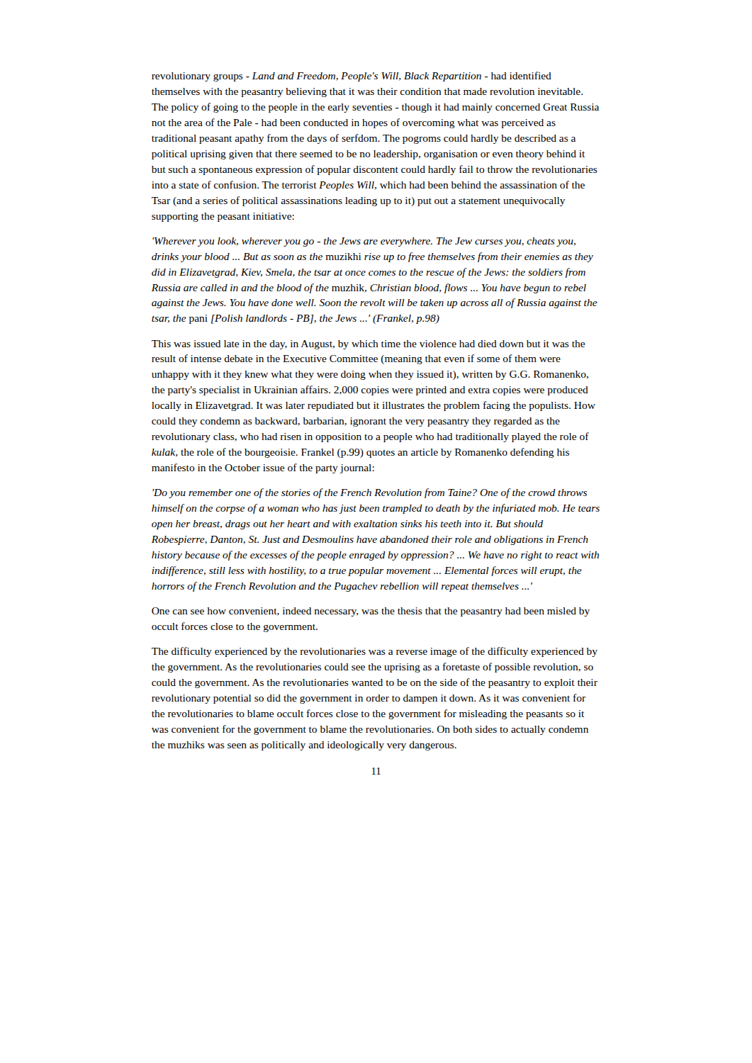revolutionary groups - Land and Freedom, People's Will, Black Repartition - had identified themselves with the peasantry believing that it was their condition that made revolution inevitable. The policy of going to the people in the early seventies - though it had mainly concerned Great Russia not the area of the Pale - had been conducted in hopes of overcoming what was perceived as traditional peasant apathy from the days of serfdom. The pogroms could hardly be described as a political uprising given that there seemed to be no leadership, organisation or even theory behind it but such a spontaneous expression of popular discontent could hardly fail to throw the revolutionaries into a state of confusion. The terrorist Peoples Will, which had been behind the assassination of the Tsar (and a series of political assassinations leading up to it) put out a statement unequivocally supporting the peasant initiative:
'Wherever you look, wherever you go - the Jews are everywhere. The Jew curses you, cheats you, drinks your blood ... But as soon as the muzikhi rise up to free themselves from their enemies as they did in Elizavetgrad, Kiev, Smela, the tsar at once comes to the rescue of the Jews: the soldiers from Russia are called in and the blood of the muzhik, Christian blood, flows ... You have begun to rebel against the Jews. You have done well. Soon the revolt will be taken up across all of Russia against the tsar, the pani [Polish landlords - PB], the Jews ...' (Frankel, p.98)
This was issued late in the day, in August, by which time the violence had died down but it was the result of intense debate in the Executive Committee (meaning that even if some of them were unhappy with it they knew what they were doing when they issued it), written by G.G. Romanenko, the party's specialist in Ukrainian affairs. 2,000 copies were printed and extra copies were produced locally in Elizavetgrad. It was later repudiated but it illustrates the problem facing the populists. How could they condemn as backward, barbarian, ignorant the very peasantry they regarded as the revolutionary class, who had risen in opposition to a people who had traditionally played the role of kulak, the role of the bourgeoisie. Frankel (p.99) quotes an article by Romanenko defending his manifesto in the October issue of the party journal:
'Do you remember one of the stories of the French Revolution from Taine? One of the crowd throws himself on the corpse of a woman who has just been trampled to death by the infuriated mob. He tears open her breast, drags out her heart and with exaltation sinks his teeth into it. But should Robespierre, Danton, St. Just and Desmoulins have abandoned their role and obligations in French history because of the excesses of the people enraged by oppression? ... We have no right to react with indifference, still less with hostility, to a true popular movement ... Elemental forces will erupt, the horrors of the French Revolution and the Pugachev rebellion will repeat themselves ...'
One can see how convenient, indeed necessary, was the thesis that the peasantry had been misled by occult forces close to the government.
The difficulty experienced by the revolutionaries was a reverse image of the difficulty experienced by the government. As the revolutionaries could see the uprising as a foretaste of possible revolution, so could the government. As the revolutionaries wanted to be on the side of the peasantry to exploit their revolutionary potential so did the government in order to dampen it down. As it was convenient for the revolutionaries to blame occult forces close to the government for misleading the peasants so it was convenient for the government to blame the revolutionaries. On both sides to actually condemn the muzhiks was seen as politically and ideologically very dangerous.
11